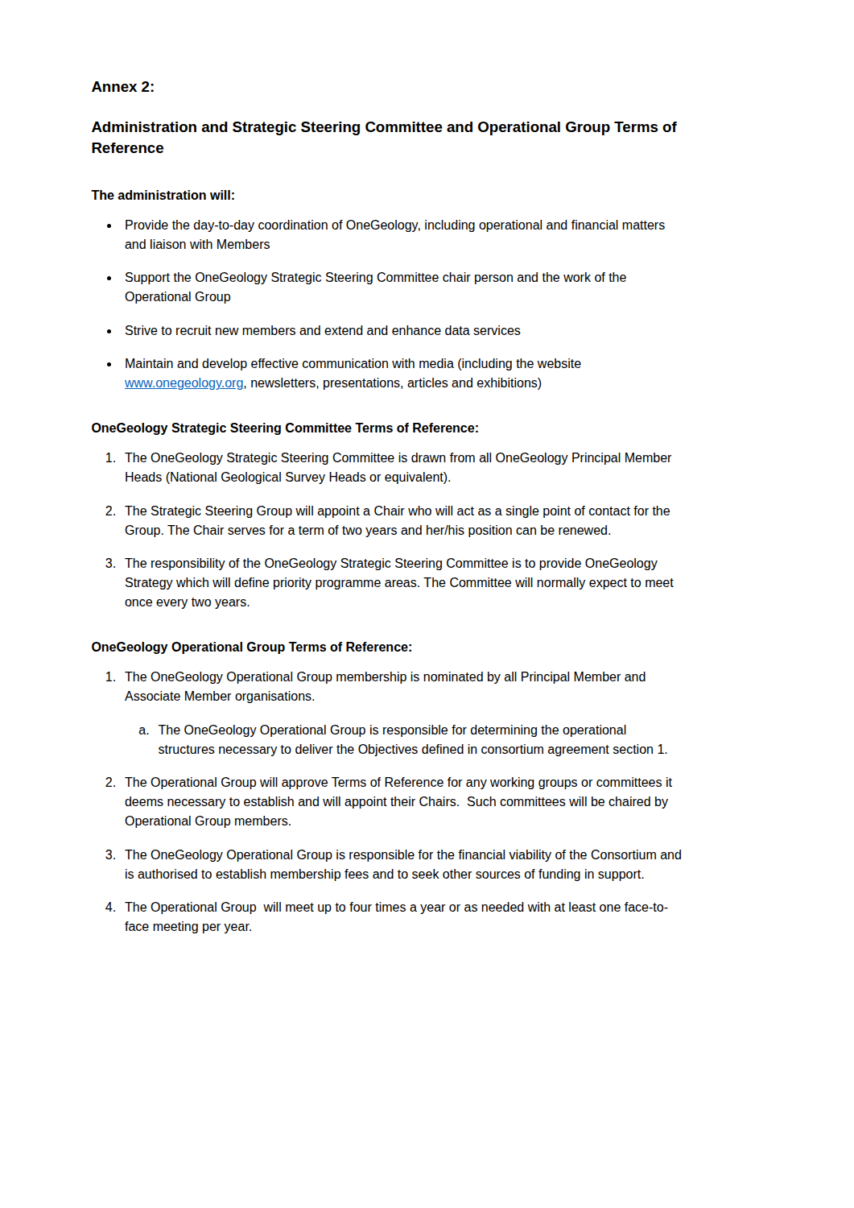Annex 2:
Administration and Strategic Steering Committee and Operational Group Terms of Reference
The administration will:
Provide the day-to-day coordination of OneGeology, including operational and financial matters and liaison with Members
Support the OneGeology Strategic Steering Committee chair person and the work of the Operational Group
Strive to recruit new members and extend and enhance data services
Maintain and develop effective communication with media (including the website www.onegeology.org, newsletters, presentations, articles and exhibitions)
OneGeology Strategic Steering Committee Terms of Reference:
The OneGeology Strategic Steering Committee is drawn from all OneGeology Principal Member Heads (National Geological Survey Heads or equivalent).
The Strategic Steering Group will appoint a Chair who will act as a single point of contact for the Group. The Chair serves for a term of two years and her/his position can be renewed.
The responsibility of the OneGeology Strategic Steering Committee is to provide OneGeology Strategy which will define priority programme areas. The Committee will normally expect to meet once every two years.
OneGeology Operational Group Terms of Reference:
The OneGeology Operational Group membership is nominated by all Principal Member and Associate Member organisations.
The OneGeology Operational Group is responsible for determining the operational structures necessary to deliver the Objectives defined in consortium agreement section 1.
The Operational Group will approve Terms of Reference for any working groups or committees it deems necessary to establish and will appoint their Chairs. Such committees will be chaired by Operational Group members.
The OneGeology Operational Group is responsible for the financial viability of the Consortium and is authorised to establish membership fees and to seek other sources of funding in support.
The Operational Group will meet up to four times a year or as needed with at least one face-to-face meeting per year.